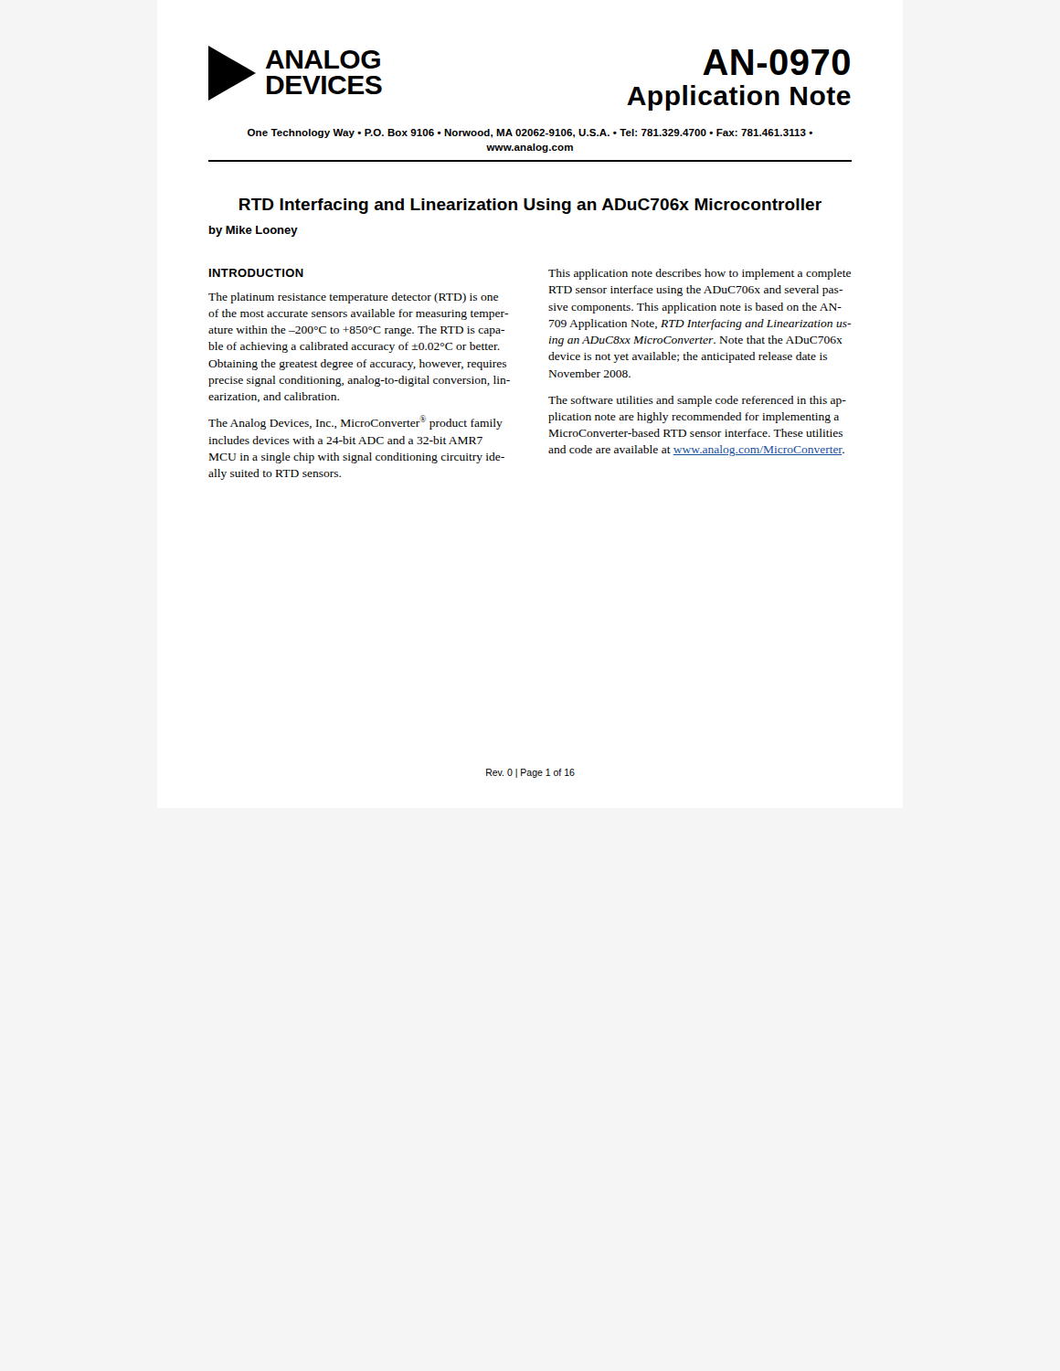Analog
Devices
AN-0970
Application Note
One Technology Way • P.O. Box 9106 • Norwood, MA 02062-9106, U.S.A. • Tel: 781.329.4700 • Fax: 781.461.3113 • www.analog.com
RTD Interfacing and Linearization Using an ADuC706x Microcontroller
by Mike Looney
Introduction
The platinum resistance temperature detector (RTD) is one of the most accurate sensors available for measuring temperature within the –200°C to +850°C range. The RTD is capable of achieving a calibrated accuracy of ±0.02°C or better. Obtaining the greatest degree of accuracy, however, requires precise signal conditioning, analog-to-digital conversion, linearization, and calibration.
The Analog Devices, Inc., MicroConverter® product family includes devices with a 24-bit ADC and a 32-bit AMR7 MCU in a single chip with signal conditioning circuitry ideally suited to RTD sensors.
This application note describes how to implement a complete RTD sensor interface using the ADuC706x and several passive components. This application note is based on the AN-709 Application Note, RTD Interfacing and Linearization using an ADuC8xx MicroConverter. Note that the ADuC706x device is not yet available; the anticipated release date is November 2008.
The software utilities and sample code referenced in this application note are highly recommended for implementing a MicroConverter-based RTD sensor interface. These utilities and code are available at www.analog.com/MicroConverter.
Rev. 0 | Page 1 of 16